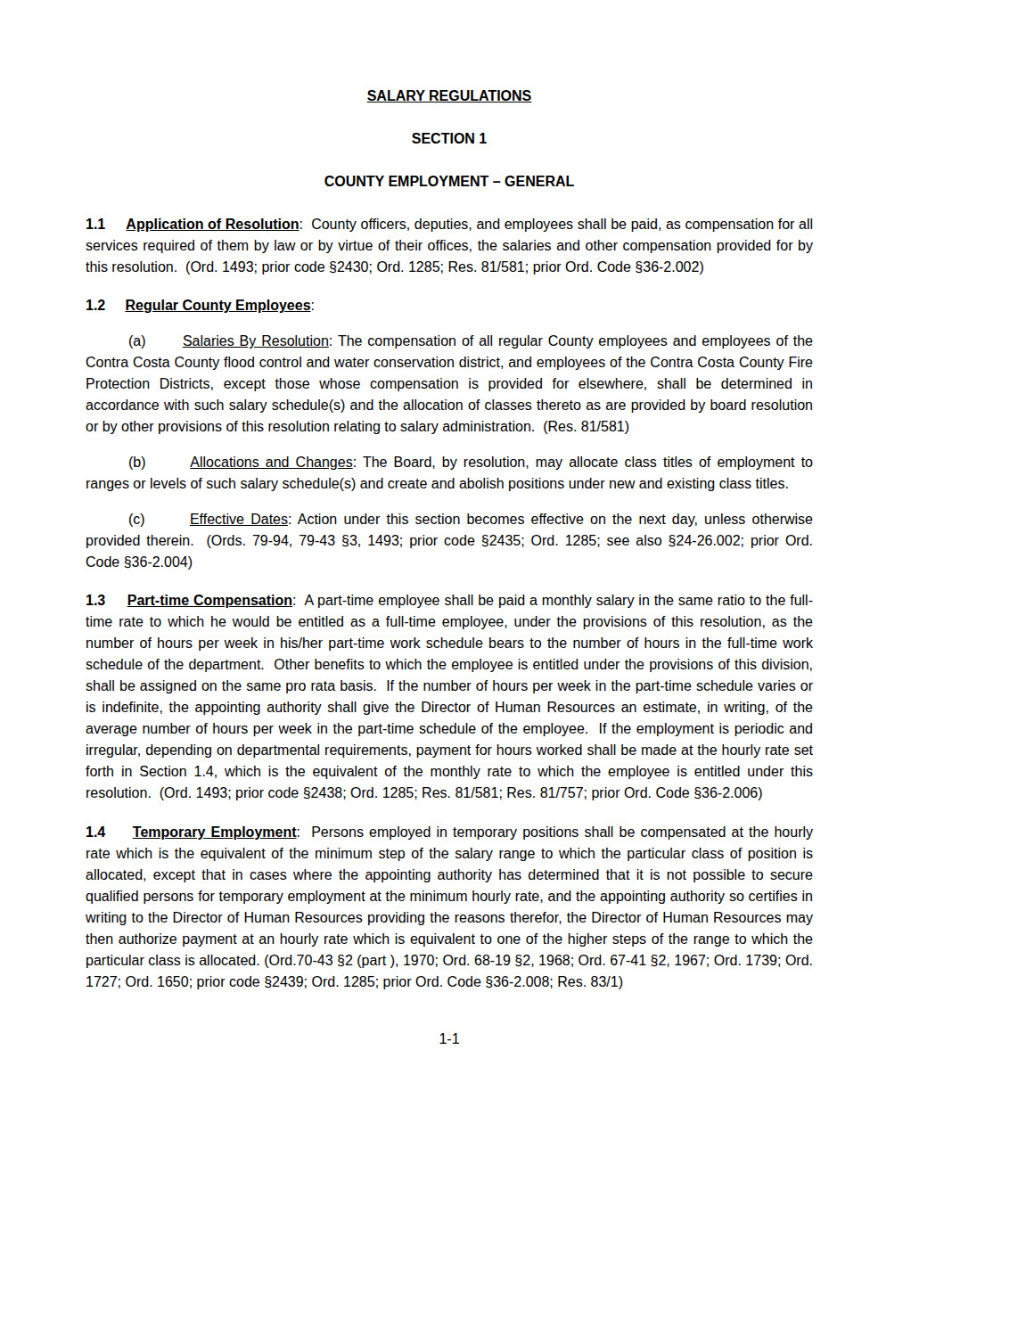SALARY REGULATIONS
SECTION 1
COUNTY EMPLOYMENT – GENERAL
1.1 Application of Resolution: County officers, deputies, and employees shall be paid, as compensation for all services required of them by law or by virtue of their offices, the salaries and other compensation provided for by this resolution. (Ord. 1493; prior code §2430; Ord. 1285; Res. 81/581; prior Ord. Code §36-2.002)
1.2 Regular County Employees:
(a) Salaries By Resolution: The compensation of all regular County employees and employees of the Contra Costa County flood control and water conservation district, and employees of the Contra Costa County Fire Protection Districts, except those whose compensation is provided for elsewhere, shall be determined in accordance with such salary schedule(s) and the allocation of classes thereto as are provided by board resolution or by other provisions of this resolution relating to salary administration. (Res. 81/581)
(b) Allocations and Changes: The Board, by resolution, may allocate class titles of employment to ranges or levels of such salary schedule(s) and create and abolish positions under new and existing class titles.
(c) Effective Dates: Action under this section becomes effective on the next day, unless otherwise provided therein. (Ords. 79-94, 79-43 §3, 1493; prior code §2435; Ord. 1285; see also §24-26.002; prior Ord. Code §36-2.004)
1.3 Part-time Compensation: A part-time employee shall be paid a monthly salary in the same ratio to the full-time rate to which he would be entitled as a full-time employee, under the provisions of this resolution, as the number of hours per week in his/her part-time work schedule bears to the number of hours in the full-time work schedule of the department. Other benefits to which the employee is entitled under the provisions of this division, shall be assigned on the same pro rata basis. If the number of hours per week in the part-time schedule varies or is indefinite, the appointing authority shall give the Director of Human Resources an estimate, in writing, of the average number of hours per week in the part-time schedule of the employee. If the employment is periodic and irregular, depending on departmental requirements, payment for hours worked shall be made at the hourly rate set forth in Section 1.4, which is the equivalent of the monthly rate to which the employee is entitled under this resolution. (Ord. 1493; prior code §2438; Ord. 1285; Res. 81/581; Res. 81/757; prior Ord. Code §36-2.006)
1.4 Temporary Employment: Persons employed in temporary positions shall be compensated at the hourly rate which is the equivalent of the minimum step of the salary range to which the particular class of position is allocated, except that in cases where the appointing authority has determined that it is not possible to secure qualified persons for temporary employment at the minimum hourly rate, and the appointing authority so certifies in writing to the Director of Human Resources providing the reasons therefor, the Director of Human Resources may then authorize payment at an hourly rate which is equivalent to one of the higher steps of the range to which the particular class is allocated. (Ord.70-43 §2 (part ), 1970; Ord. 68-19 §2, 1968; Ord. 67-41 §2, 1967; Ord. 1739; Ord. 1727; Ord. 1650; prior code §2439; Ord. 1285; prior Ord. Code §36-2.008; Res. 83/1)
1-1